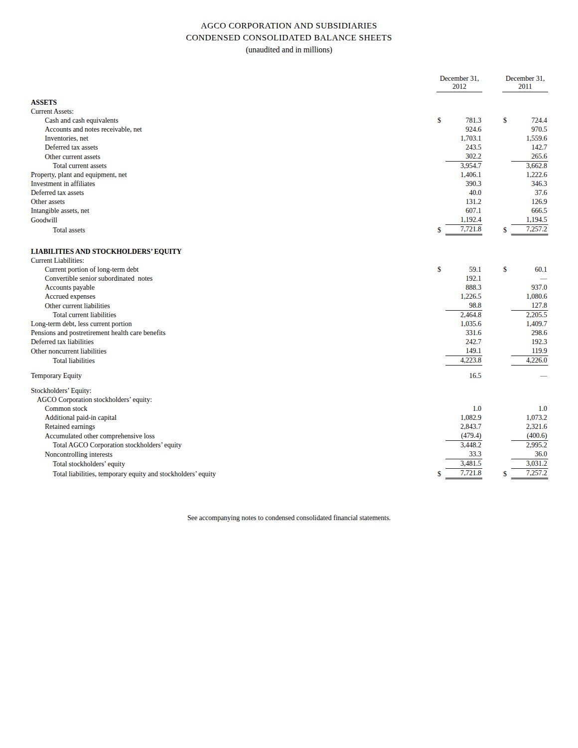AGCO CORPORATION AND SUBSIDIARIES
CONDENSED CONSOLIDATED BALANCE SHEETS
(unaudited and in millions)
| | | December 31, 2012 | | December 31, 2011 |
| ASSETS | | | | | | |
| Current Assets: | | | | | | |
| Cash and cash equivalents | | $ | 781.3 | | $ | 724.4 |
| Accounts and notes receivable, net | | | 924.6 | | | 970.5 |
| Inventories, net | | | 1,703.1 | | | 1,559.6 |
| Deferred tax assets | | | 243.5 | | | 142.7 |
| Other current assets | | | 302.2 | | | 265.6 |
| Total current assets | | | 3,954.7 | | | 3,662.8 |
| Property, plant and equipment, net | | | 1,406.1 | | | 1,222.6 |
| Investment in affiliates | | | 390.3 | | | 346.3 |
| Deferred tax assets | | | 40.0 | | | 37.6 |
| Other assets | | | 131.2 | | | 126.9 |
| Intangible assets, net | | | 607.1 | | | 666.5 |
| Goodwill | | | 1,192.4 | | | 1,194.5 |
| Total assets | | $ | 7,721.8 | | $ | 7,257.2 |
| LIABILITIES AND STOCKHOLDERS’ EQUITY | | | | | | |
| Current Liabilities: | | | | | | |
| Current portion of long-term debt | | $ | 59.1 | | $ | 60.1 |
| Convertible senior subordinated notes | | | 192.1 | | | — |
| Accounts payable | | | 888.3 | | | 937.0 |
| Accrued expenses | | | 1,226.5 | | | 1,080.6 |
| Other current liabilities | | | 98.8 | | | 127.8 |
| Total current liabilities | | | 2,464.8 | | | 2,205.5 |
| Long-term debt, less current portion | | | 1,035.6 | | | 1,409.7 |
| Pensions and postretirement health care benefits | | | 331.6 | | | 298.6 |
| Deferred tax liabilities | | | 242.7 | | | 192.3 |
| Other noncurrent liabilities | | | 149.1 | | | 119.9 |
| Total liabilities | | | 4,223.8 | | | 4,226.0 |
| Temporary Equity | | | 16.5 | | | — |
| Stockholders’ Equity: | | | | | | |
| AGCO Corporation stockholders’ equity: | | | | | | |
| Common stock | | | 1.0 | | | 1.0 |
| Additional paid-in capital | | | 1,082.9 | | | 1,073.2 |
| Retained earnings | | | 2,843.7 | | | 2,321.6 |
| Accumulated other comprehensive loss | | | (479.4) | | | (400.6) |
| Total AGCO Corporation stockholders’ equity | | | 3,448.2 | | | 2,995.2 |
| Noncontrolling interests | | | 33.3 | | | 36.0 |
| Total stockholders’ equity | | | 3,481.5 | | | 3,031.2 |
| Total liabilities, temporary equity and stockholders’ equity | | $ | 7,721.8 | | $ | 7,257.2 |
See accompanying notes to condensed consolidated financial statements.